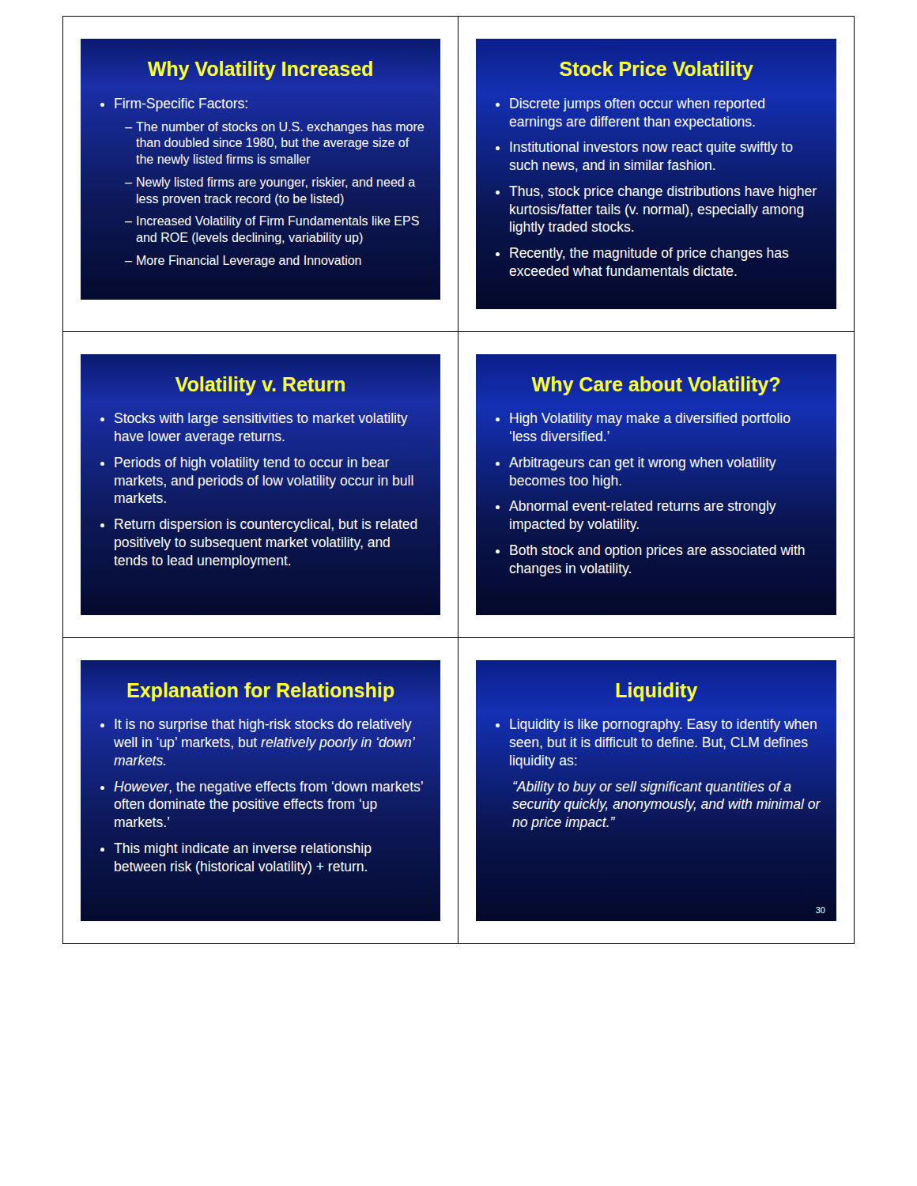Why Volatility Increased
Firm-Specific Factors:
The number of stocks on U.S. exchanges has more than doubled since 1980, but the average size of the newly listed firms is smaller
Newly listed firms are younger, riskier, and need a less proven track record (to be listed)
Increased Volatility of Firm Fundamentals like EPS and ROE (levels declining, variability up)
More Financial Leverage and Innovation
Stock Price Volatility
Discrete jumps often occur when reported earnings are different than expectations.
Institutional investors now react quite swiftly to such news, and in similar fashion.
Thus, stock price change distributions have higher kurtosis/fatter tails (v. normal), especially among lightly traded stocks.
Recently, the magnitude of price changes has exceeded what fundamentals dictate.
Volatility v. Return
Stocks with large sensitivities to market volatility have lower average returns.
Periods of high volatility tend to occur in bear markets, and periods of low volatility occur in bull markets.
Return dispersion is countercyclical, but is related positively to subsequent market volatility, and tends to lead unemployment.
Why Care about Volatility?
High Volatility may make a diversified portfolio ‘less diversified.’
Arbitrageurs can get it wrong when volatility becomes too high.
Abnormal event-related returns are strongly impacted by volatility.
Both stock and option prices are associated with changes in volatility.
Explanation for Relationship
It is no surprise that high-risk stocks do relatively well in ‘up’ markets, but relatively poorly in ‘down’ markets.
However, the negative effects from ‘down markets’ often dominate the positive effects from ‘up markets.’
This might indicate an inverse relationship between risk (historical volatility) + return.
Liquidity
Liquidity is like pornography. Easy to identify when seen, but it is difficult to define. But, CLM defines liquidity as:
“Ability to buy or sell significant quantities of a security quickly, anonymously, and with minimal or no price impact.”
30